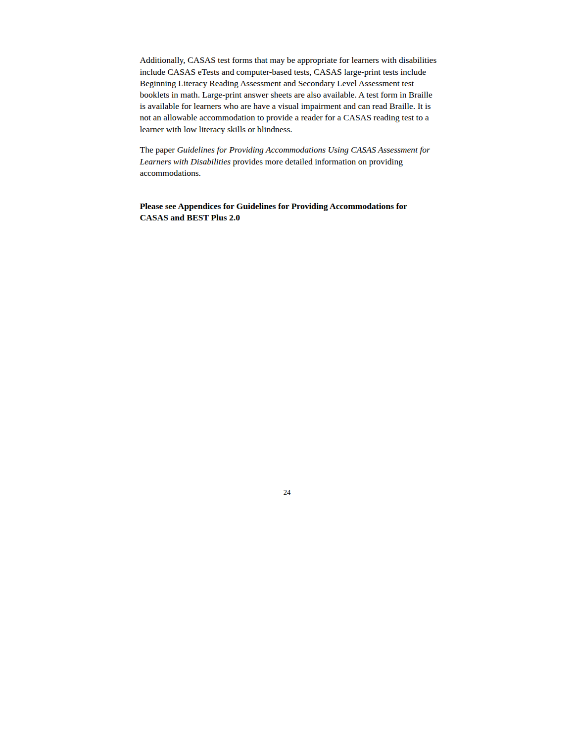Additionally, CASAS test forms that may be appropriate for learners with disabilities include CASAS eTests and computer-based tests, CASAS large-print tests include Beginning Literacy Reading Assessment and Secondary Level Assessment test booklets in math. Large-print answer sheets are also available. A test form in Braille is available for learners who are have a visual impairment and can read Braille. It is not an allowable accommodation to provide a reader for a CASAS reading test to a learner with low literacy skills or blindness.
The paper Guidelines for Providing Accommodations Using CASAS Assessment for Learners with Disabilities provides more detailed information on providing accommodations.
Please see Appendices for Guidelines for Providing Accommodations for CASAS and BEST Plus 2.0
24